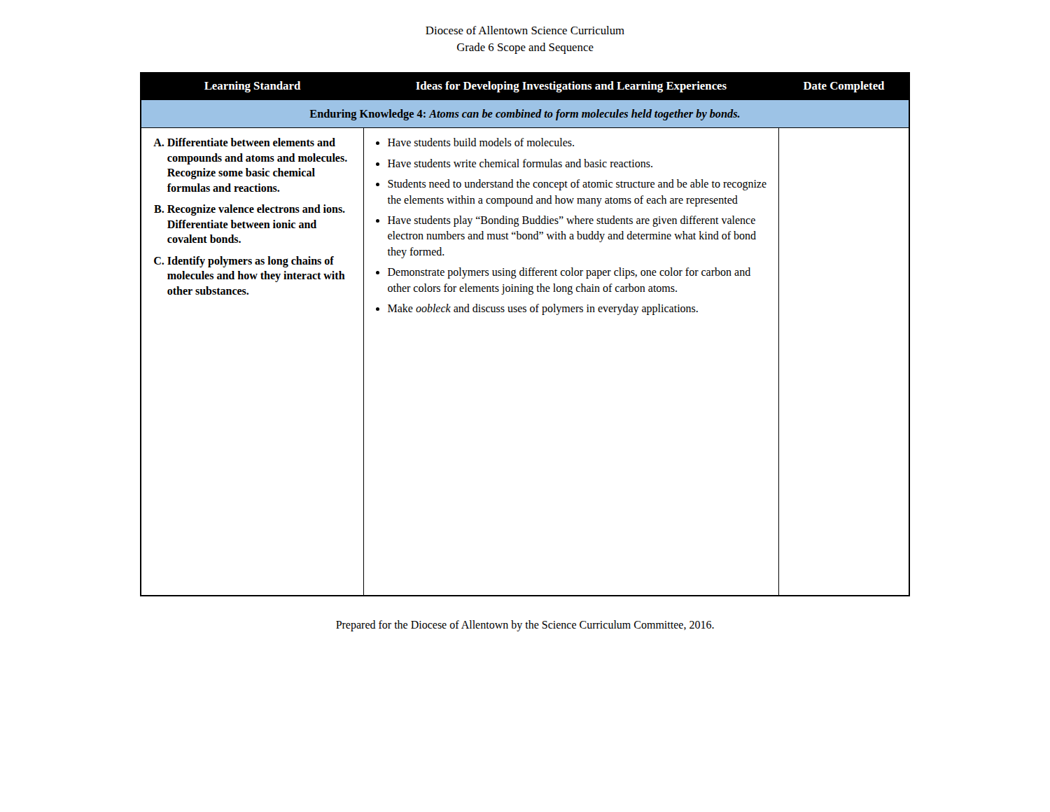Diocese of Allentown Science Curriculum
Grade 6 Scope and Sequence
| Learning Standard | Ideas for Developing Investigations and Learning Experiences | Date Completed |
| --- | --- | --- |
| Enduring Knowledge 4: Atoms can be combined to form molecules held together by bonds. |
| Differentiate between elements and compounds and atoms and molecules. Recognize some basic chemical formulas and reactions. Recognize valence electrons and ions. Differentiate between ionic and covalent bonds. Identify polymers as long chains of molecules and how they interact with other substances. | Have students build models of molecules. Have students write chemical formulas and basic reactions. Students need to understand the concept of atomic structure and be able to recognize the elements within a compound and how many atoms of each are represented Have students play “Bonding Buddies” where students are given different valence electron numbers and must “bond” with a buddy and determine what kind of bond they formed. Demonstrate polymers using different color paper clips, one color for carbon and other colors for elements joining the long chain of carbon atoms. Make oobleck and discuss uses of polymers in everyday applications. | |
Prepared for the Diocese of Allentown by the Science Curriculum Committee, 2016.